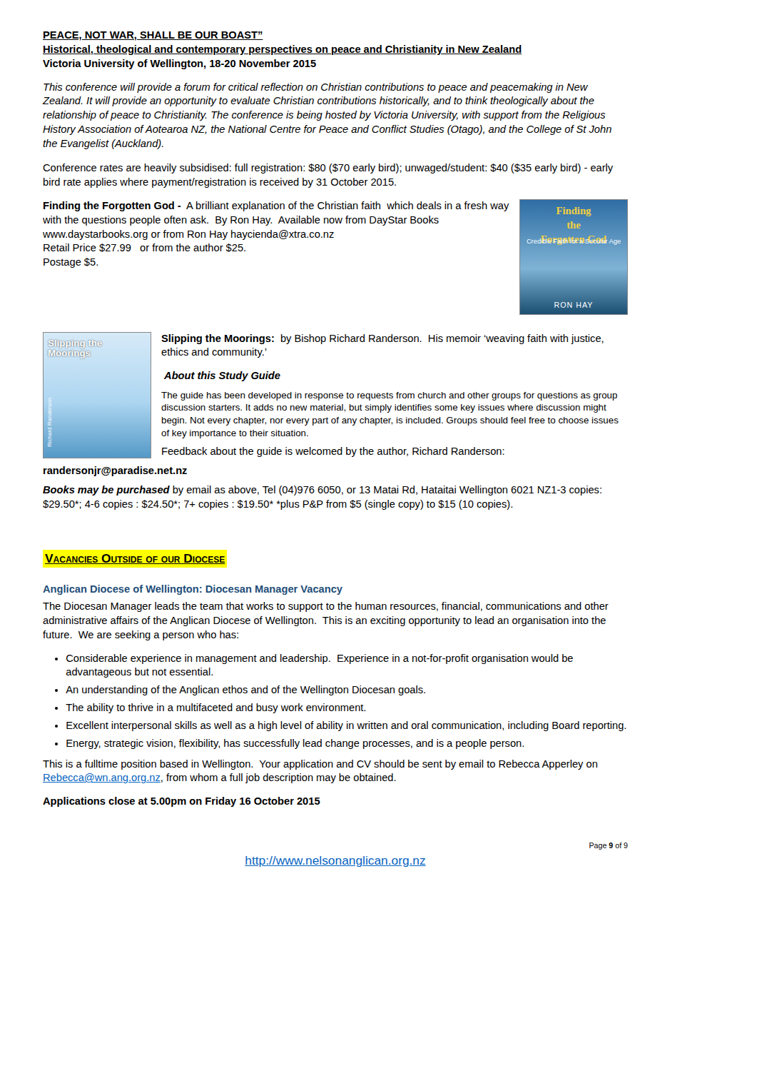PEACE, NOT WAR, SHALL BE OUR BOAST”
Historical, theological and contemporary perspectives on peace and Christianity in New Zealand
Victoria University of Wellington, 18-20 November 2015
This conference will provide a forum for critical reflection on Christian contributions to peace and peacemaking in New Zealand. It will provide an opportunity to evaluate Christian contributions historically, and to think theologically about the relationship of peace to Christianity. The conference is being hosted by Victoria University, with support from the Religious History Association of Aotearoa NZ, the National Centre for Peace and Conflict Studies (Otago), and the College of St John the Evangelist (Auckland).
Conference rates are heavily subsidised: full registration: $80 ($70 early bird); unwaged/student: $40 ($35 early bird) - early bird rate applies where payment/registration is received by 31 October 2015.
Finding
the
Forgotten God
Credible Faith for a Secular Age
RON HAY
Finding the Forgotten God - A brilliant explanation of the Christian faith which deals in a fresh way with the questions people often ask. By Ron Hay. Available now from DayStar Books www.daystarbooks.org or from Ron Hay haycienda@xtra.co.nz
Retail Price $27.99 or from the author $25.
Postage $5.
Slipping the
Moorings
Richard Randerson
Slipping the Moorings: by Bishop Richard Randerson. His memoir ‘weaving faith with justice, ethics and community.’
About this Study Guide
The guide has been developed in response to requests from church and other groups for questions as group discussion starters. It adds no new material, but simply identifies some key issues where discussion might begin. Not every chapter, nor every part of any chapter, is included. Groups should feel free to choose issues of key importance to their situation.
Feedback about the guide is welcomed by the author, Richard Randerson:
randersonjr@paradise.net.nz
Books may be purchased by email as above, Tel (04)976 6050, or 13 Matai Rd, Hataitai Wellington 6021 NZ1-3 copies: $29.50*; 4-6 copies : $24.50*; 7+ copies : $19.50* *plus P&P from $5 (single copy) to $15 (10 copies).
Vacancies Outside of our Diocese
Anglican Diocese of Wellington: Diocesan Manager Vacancy
The Diocesan Manager leads the team that works to support to the human resources, financial, communications and other administrative affairs of the Anglican Diocese of Wellington. This is an exciting opportunity to lead an organisation into the future. We are seeking a person who has:
Considerable experience in management and leadership. Experience in a not-for-profit organisation would be advantageous but not essential.
An understanding of the Anglican ethos and of the Wellington Diocesan goals.
The ability to thrive in a multifaceted and busy work environment.
Excellent interpersonal skills as well as a high level of ability in written and oral communication, including Board reporting.
Energy, strategic vision, flexibility, has successfully lead change processes, and is a people person.
This is a fulltime position based in Wellington. Your application and CV should be sent by email to Rebecca Apperley on Rebecca@wn.ang.org.nz, from whom a full job description may be obtained.
Applications close at 5.00pm on Friday 16 October 2015
Page 9 of 9
http://www.nelsonanglican.org.nz